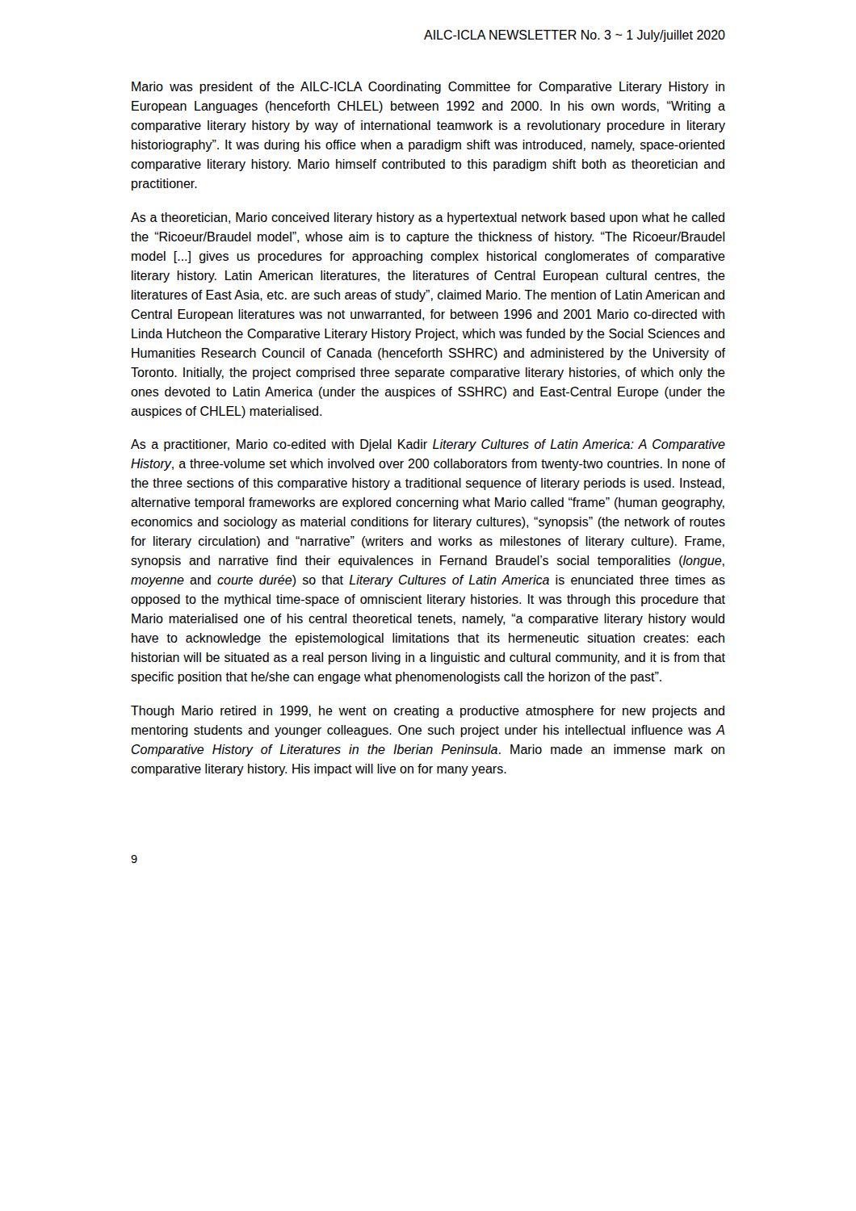AILC-ICLA NEWSLETTER No. 3 ~ 1 July/juillet 2020
Mario was president of the AILC-ICLA Coordinating Committee for Comparative Literary History in European Languages (henceforth CHLEL) between 1992 and 2000. In his own words, “Writing a comparative literary history by way of international teamwork is a revolutionary procedure in literary historiography”. It was during his office when a paradigm shift was introduced, namely, space-oriented comparative literary history. Mario himself contributed to this paradigm shift both as theoretician and practitioner.
As a theoretician, Mario conceived literary history as a hypertextual network based upon what he called the “Ricoeur/Braudel model”, whose aim is to capture the thickness of history. “The Ricoeur/Braudel model [...] gives us procedures for approaching complex historical conglomerates of comparative literary history. Latin American literatures, the literatures of Central European cultural centres, the literatures of East Asia, etc. are such areas of study”, claimed Mario. The mention of Latin American and Central European literatures was not unwarranted, for between 1996 and 2001 Mario co-directed with Linda Hutcheon the Comparative Literary History Project, which was funded by the Social Sciences and Humanities Research Council of Canada (henceforth SSHRC) and administered by the University of Toronto. Initially, the project comprised three separate comparative literary histories, of which only the ones devoted to Latin America (under the auspices of SSHRC) and East-Central Europe (under the auspices of CHLEL) materialised.
As a practitioner, Mario co-edited with Djelal Kadir Literary Cultures of Latin America: A Comparative History, a three-volume set which involved over 200 collaborators from twenty-two countries. In none of the three sections of this comparative history a traditional sequence of literary periods is used. Instead, alternative temporal frameworks are explored concerning what Mario called “frame” (human geography, economics and sociology as material conditions for literary cultures), “synopsis” (the network of routes for literary circulation) and “narrative” (writers and works as milestones of literary culture). Frame, synopsis and narrative find their equivalences in Fernand Braudel’s social temporalities (longue, moyenne and courte durée) so that Literary Cultures of Latin America is enunciated three times as opposed to the mythical time-space of omniscient literary histories. It was through this procedure that Mario materialised one of his central theoretical tenets, namely, “a comparative literary history would have to acknowledge the epistemological limitations that its hermeneutic situation creates: each historian will be situated as a real person living in a linguistic and cultural community, and it is from that specific position that he/she can engage what phenomenologists call the horizon of the past”.
Though Mario retired in 1999, he went on creating a productive atmosphere for new projects and mentoring students and younger colleagues. One such project under his intellectual influence was A Comparative History of Literatures in the Iberian Peninsula. Mario made an immense mark on comparative literary history. His impact will live on for many years.
9